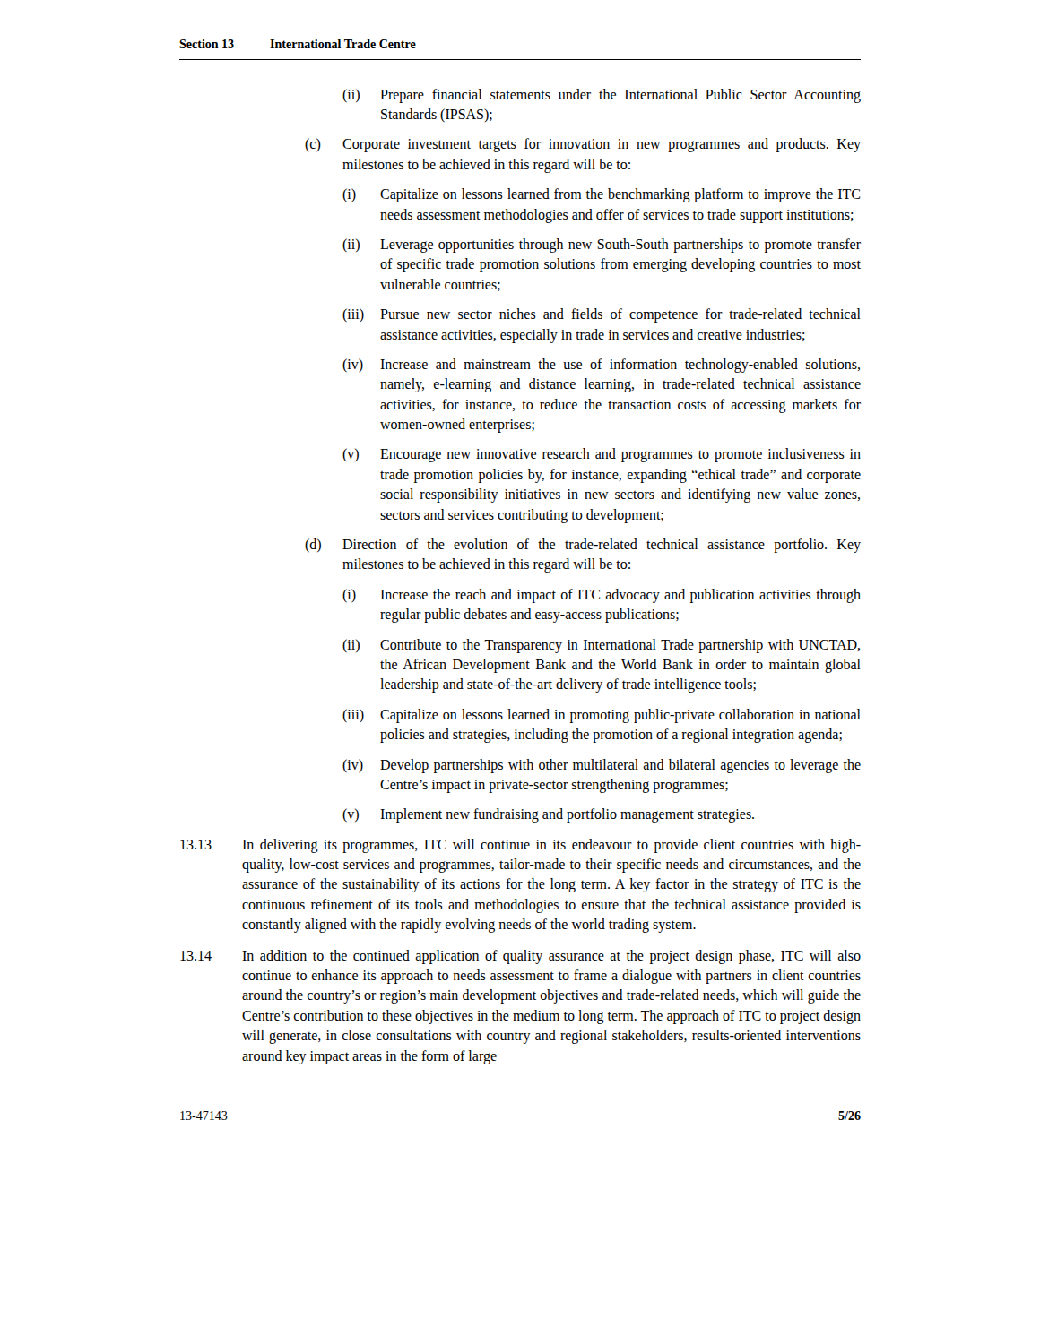Section 13 International Trade Centre
(ii)
Prepare financial statements under the International Public Sector Accounting Standards (IPSAS);
(c)
Corporate investment targets for innovation in new programmes and products. Key milestones to be achieved in this regard will be to:
(i)
Capitalize on lessons learned from the benchmarking platform to improve the ITC needs assessment methodologies and offer of services to trade support institutions;
(ii)
Leverage opportunities through new South-South partnerships to promote transfer of specific trade promotion solutions from emerging developing countries to most vulnerable countries;
(iii)
Pursue new sector niches and fields of competence for trade-related technical assistance activities, especially in trade in services and creative industries;
(iv)
Increase and mainstream the use of information technology-enabled solutions, namely, e-learning and distance learning, in trade-related technical assistance activities, for instance, to reduce the transaction costs of accessing markets for women-owned enterprises;
(v)
Encourage new innovative research and programmes to promote inclusiveness in trade promotion policies by, for instance, expanding “ethical trade” and corporate social responsibility initiatives in new sectors and identifying new value zones, sectors and services contributing to development;
(d)
Direction of the evolution of the trade-related technical assistance portfolio. Key milestones to be achieved in this regard will be to:
(i)
Increase the reach and impact of ITC advocacy and publication activities through regular public debates and easy-access publications;
(ii)
Contribute to the Transparency in International Trade partnership with UNCTAD, the African Development Bank and the World Bank in order to maintain global leadership and state-of-the-art delivery of trade intelligence tools;
(iii)
Capitalize on lessons learned in promoting public-private collaboration in national policies and strategies, including the promotion of a regional integration agenda;
(iv)
Develop partnerships with other multilateral and bilateral agencies to leverage the Centre’s impact in private-sector strengthening programmes;
(v)
Implement new fundraising and portfolio management strategies.
13.13
In delivering its programmes, ITC will continue in its endeavour to provide client countries with high-quality, low-cost services and programmes, tailor-made to their specific needs and circumstances, and the assurance of the sustainability of its actions for the long term. A key factor in the strategy of ITC is the continuous refinement of its tools and methodologies to ensure that the technical assistance provided is constantly aligned with the rapidly evolving needs of the world trading system.
13.14
In addition to the continued application of quality assurance at the project design phase, ITC will also continue to enhance its approach to needs assessment to frame a dialogue with partners in client countries around the country’s or region’s main development objectives and trade-related needs, which will guide the Centre’s contribution to these objectives in the medium to long term. The approach of ITC to project design will generate, in close consultations with country and regional stakeholders, results-oriented interventions around key impact areas in the form of large
13-47143 5/26